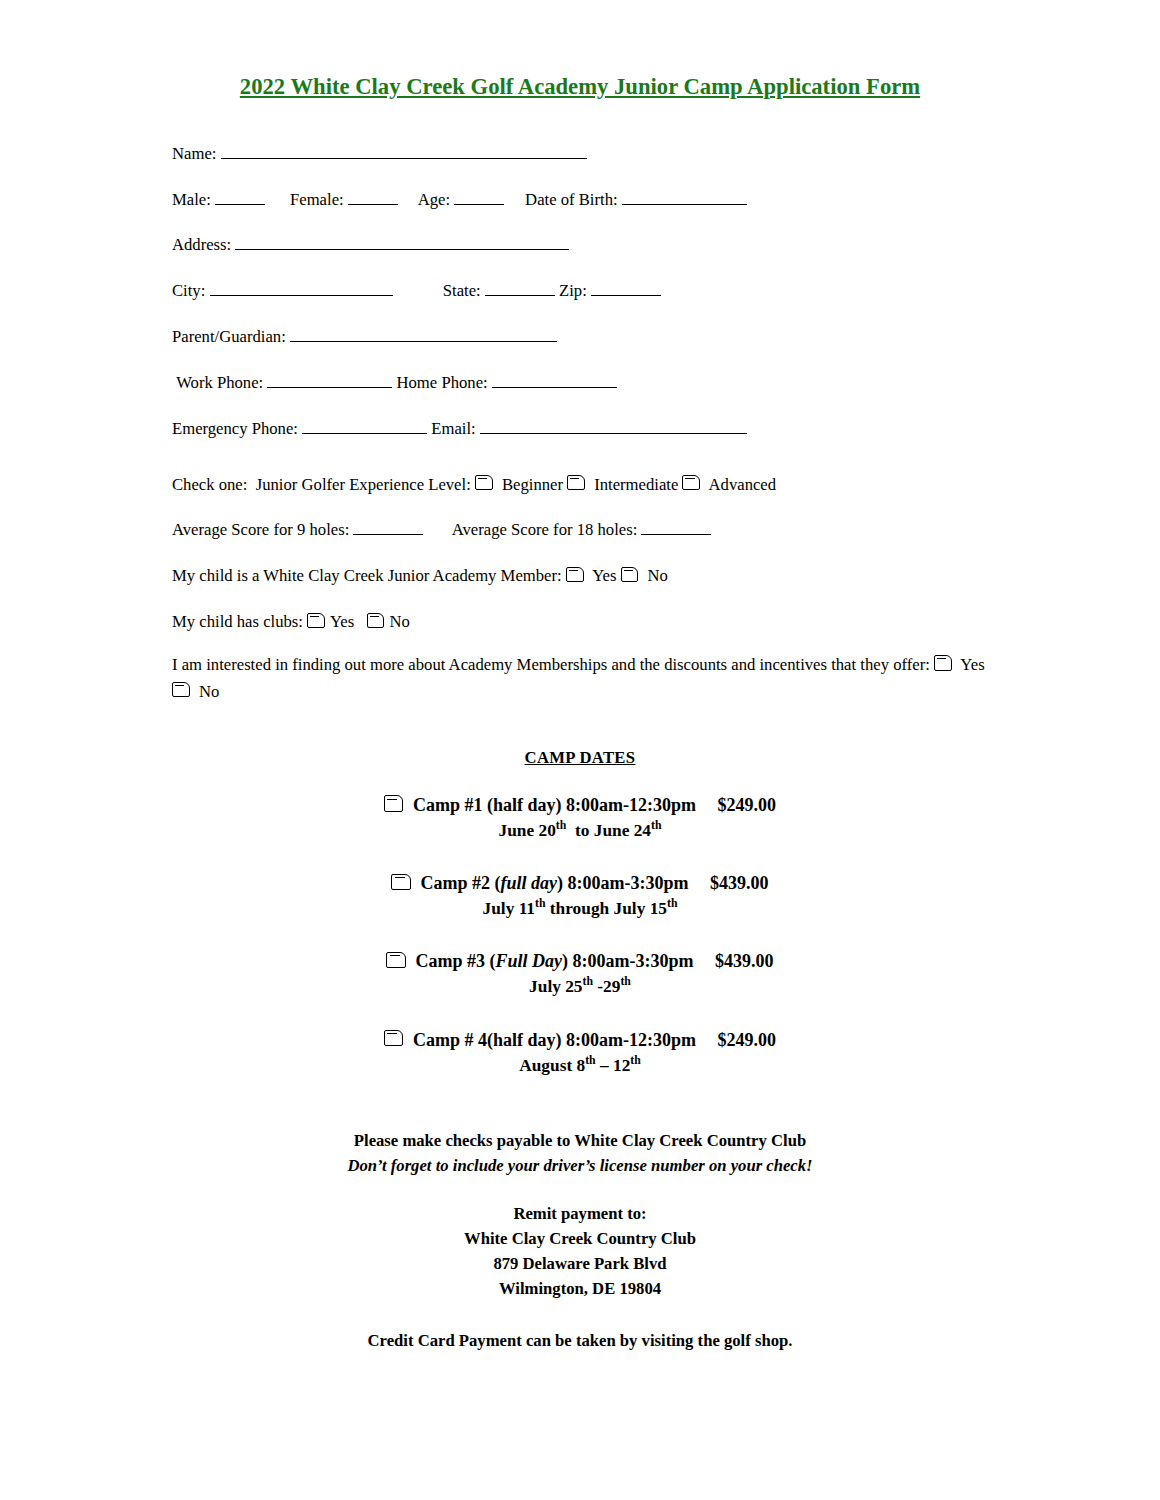2022 White Clay Creek Golf Academy Junior Camp Application Form
Name:
Male: Female: Age: Date of Birth:
Address:
City: State: Zip:
Parent/Guardian:
Work Phone: Home Phone:
Emergency Phone: Email:
Check one: Junior Golfer Experience Level: Beginner Intermediate Advanced
Average Score for 9 holes: Average Score for 18 holes:
My child is a White Clay Creek Junior Academy Member: Yes No
My child has clubs: Yes No
I am interested in finding out more about Academy Memberships and the discounts and incentives that they offer: Yes No
CAMP DATES
Camp #1 (half day) 8:00am-12:30pm$249.00 June 20th to June 24th
Camp #2 (full day) 8:00am-3:30pm$439.00 July 11th through July 15th
Camp #3 (Full Day) 8:00am-3:30pm$439.00 July 25th -29th
Camp # 4(half day) 8:00am-12:30pm$249.00 August 8th – 12th
Please make checks payable to White Clay Creek Country Club
Don’t forget to include your driver’s license number on your check!
Remit payment to:
White Clay Creek Country Club
879 Delaware Park Blvd
Wilmington, DE 19804
Credit Card Payment can be taken by visiting the golf shop.